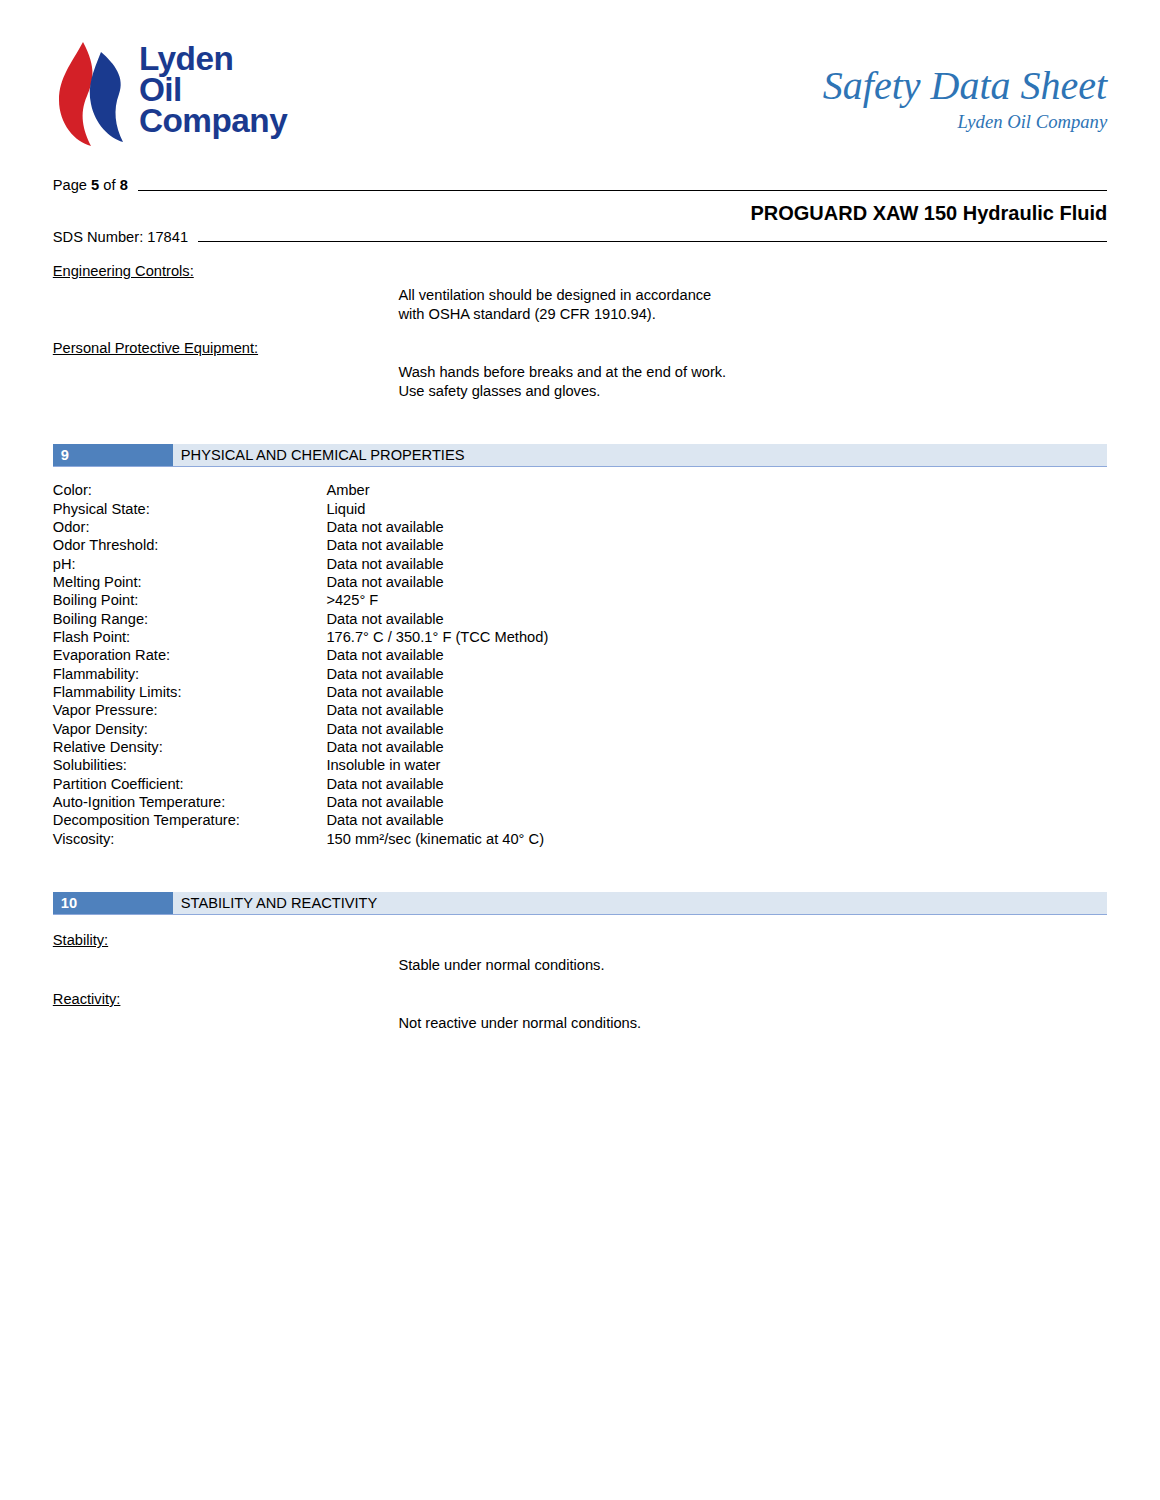Lyden
Oil
Company
Safety Data Sheet
Lyden Oil Company
Page 5 of 8
PROGUARD XAW 150 Hydraulic Fluid
SDS Number: 17841
Engineering Controls:
All ventilation should be designed in accordance
with OSHA standard (29 CFR 1910.94).
Personal Protective Equipment:
Wash hands before breaks and at the end of work.
Use safety glasses and gloves.
9
PHYSICAL AND CHEMICAL PROPERTIES
Color: Amber
Physical State: Liquid
Odor: Data not available
Odor Threshold: Data not available
pH: Data not available
Melting Point: Data not available
Boiling Point:>425° F
Boiling Range: Data not available
Flash Point: 176.7° C / 350.1° F (TCC Method)
Evaporation Rate: Data not available
Flammability: Data not available
Flammability Limits: Data not available
Vapor Pressure: Data not available
Vapor Density: Data not available
Relative Density: Data not available
Solubilities: Insoluble in water
Partition Coefficient: Data not available
Auto-Ignition Temperature: Data not available
Decomposition Temperature: Data not available
Viscosity: 150 mm²/sec (kinematic at 40° C)
10
STABILITY AND REACTIVITY
Stability:
Stable under normal conditions.
Reactivity:
Not reactive under normal conditions.